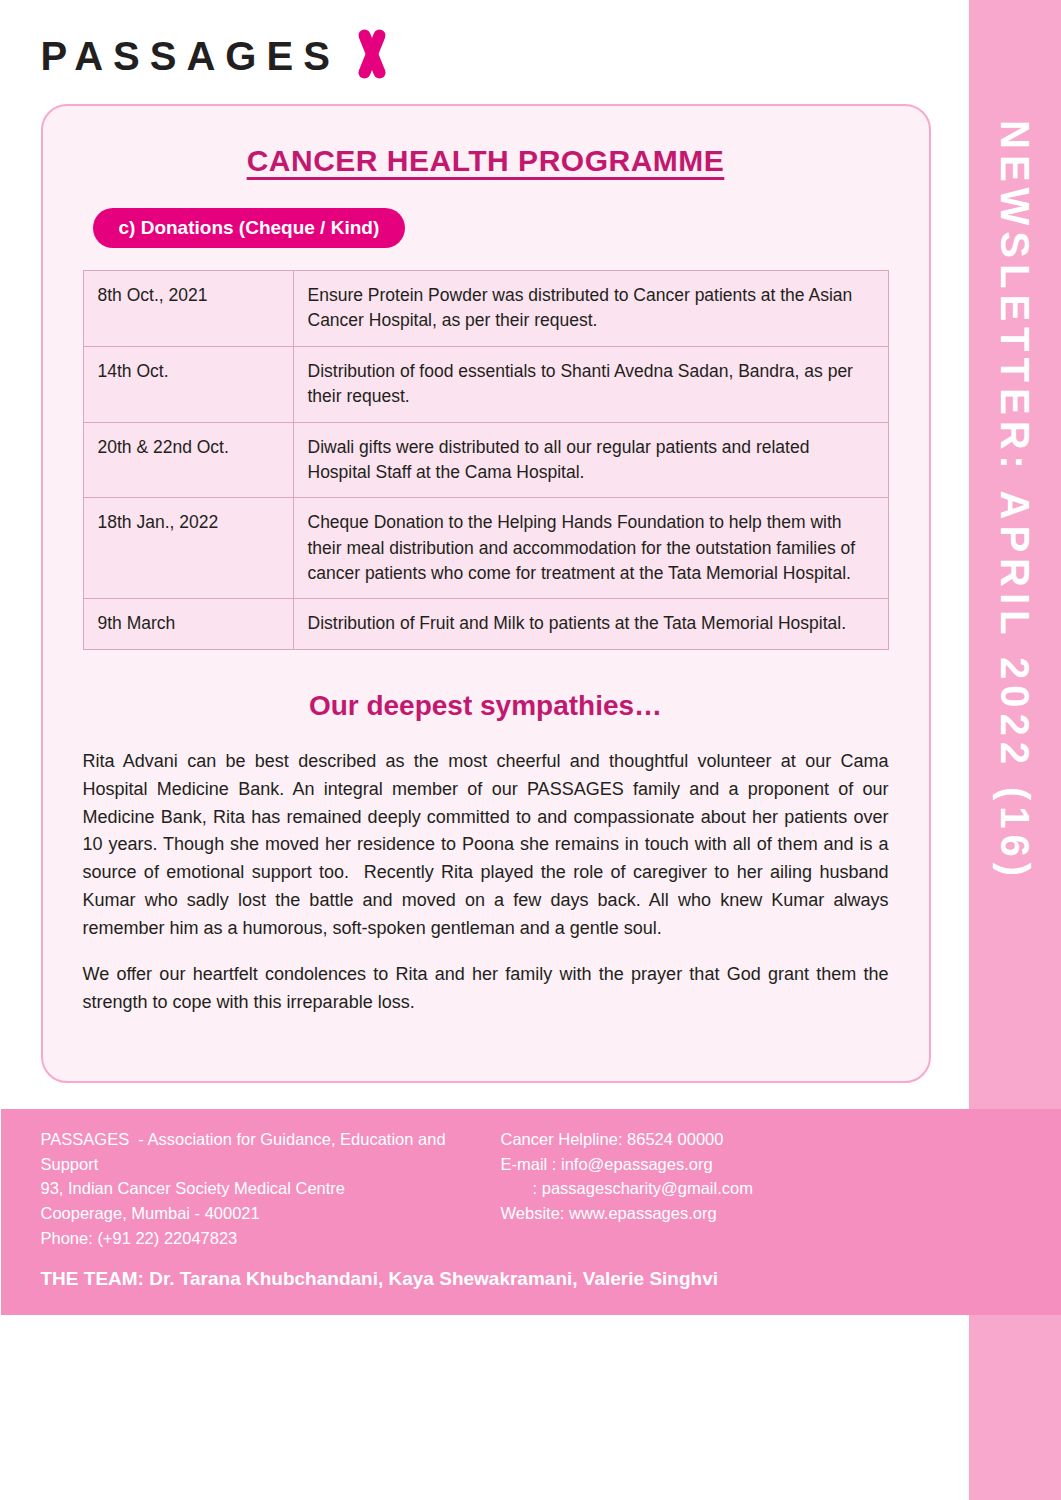NEWSLETTER: APRIL 2022 (16)
PASSAGES
CANCER HEALTH PROGRAMME
c) Donations (Cheque / Kind)
| 8th Oct., 2021 | Ensure Protein Powder was distributed to Cancer patients at the Asian Cancer Hospital, as per their request. |
| 14th Oct. | Distribution of food essentials to Shanti Avedna Sadan, Bandra, as per their request. |
| 20th & 22nd Oct. | Diwali gifts were distributed to all our regular patients and related Hospital Staff at the Cama Hospital. |
| 18th Jan., 2022 | Cheque Donation to the Helping Hands Foundation to help them with their meal distribution and accommodation for the outstation families of cancer patients who come for treatment at the Tata Memorial Hospital. |
| 9th March | Distribution of Fruit and Milk to patients at the Tata Memorial Hospital. |
Our deepest sympathies…
Rita Advani can be best described as the most cheerful and thoughtful volunteer at our Cama Hospital Medicine Bank. An integral member of our PASSAGES family and a proponent of our Medicine Bank, Rita has remained deeply committed to and compassionate about her patients over 10 years. Though she moved her residence to Poona she remains in touch with all of them and is a source of emotional support too. Recently Rita played the role of caregiver to her ailing husband Kumar who sadly lost the battle and moved on a few days back. All who knew Kumar always remember him as a humorous, soft-spoken gentleman and a gentle soul.
We offer our heartfelt condolences to Rita and her family with the prayer that God grant them the strength to cope with this irreparable loss.
PASSAGES - Association for Guidance, Education and Support
93, Indian Cancer Society Medical Centre
Cooperage, Mumbai - 400021
Phone: (+91 22) 22047823
Cancer Helpline: 86524 00000
E-mail : info@epassages.org
: passagescharity@gmail.com
Website: www.epassages.org
THE TEAM: Dr. Tarana Khubchandani, Kaya Shewakramani, Valerie Singhvi